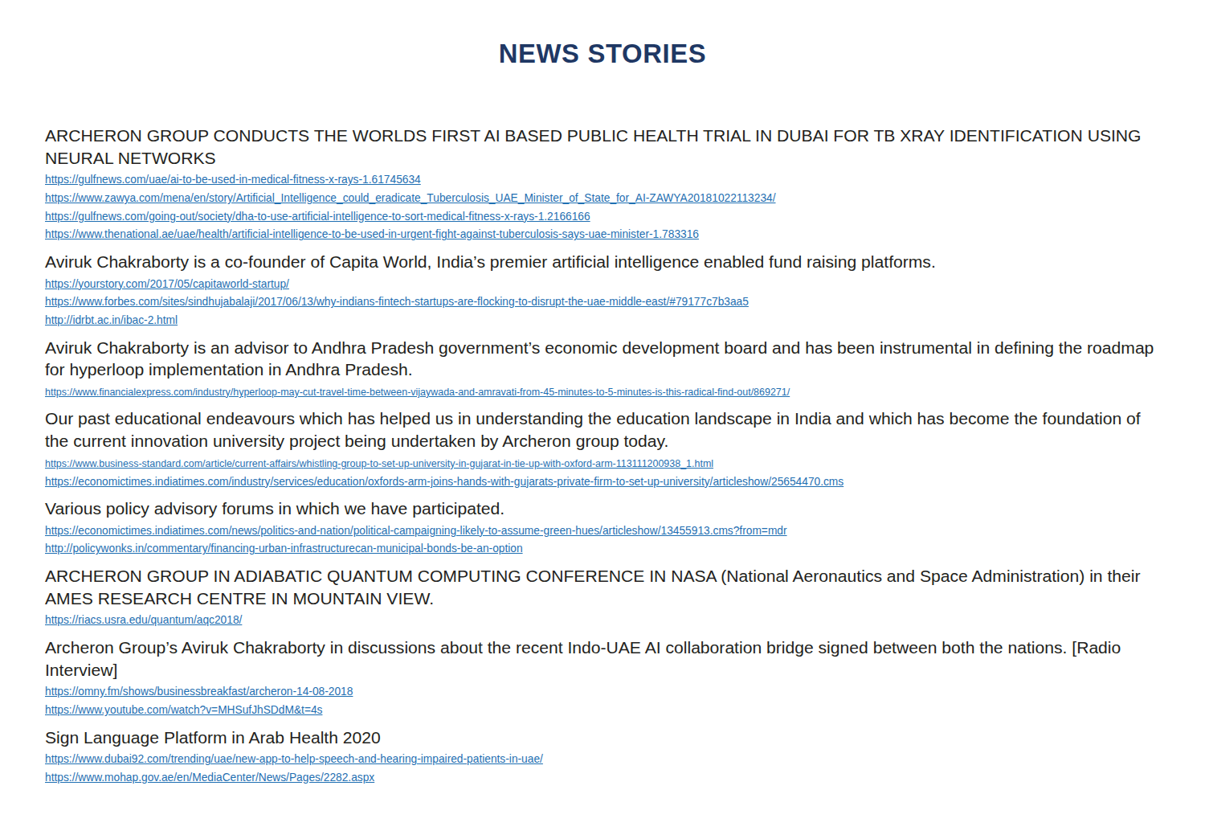NEWS STORIES
ARCHERON GROUP CONDUCTS THE WORLDS FIRST AI BASED PUBLIC HEALTH TRIAL IN DUBAI FOR TB XRAY IDENTIFICATION USING NEURAL NETWORKS
https://gulfnews.com/uae/ai-to-be-used-in-medical-fitness-x-rays-1.61745634
https://www.zawya.com/mena/en/story/Artificial_Intelligence_could_eradicate_Tuberculosis_UAE_Minister_of_State_for_AI-ZAWYA20181022113234/
https://gulfnews.com/going-out/society/dha-to-use-artificial-intelligence-to-sort-medical-fitness-x-rays-1.2166166
https://www.thenational.ae/uae/health/artificial-intelligence-to-be-used-in-urgent-fight-against-tuberculosis-says-uae-minister-1.783316
Aviruk Chakraborty is a co-founder of Capita World, India’s premier artificial intelligence enabled fund raising platforms.
https://yourstory.com/2017/05/capitaworld-startup/
https://www.forbes.com/sites/sindhujabalaji/2017/06/13/why-indians-fintech-startups-are-flocking-to-disrupt-the-uae-middle-east/#79177c7b3aa5
http://idrbt.ac.in/ibac-2.html
Aviruk Chakraborty is an advisor to Andhra Pradesh government’s economic development board and has been instrumental in defining the roadmap for hyperloop implementation in Andhra Pradesh.
https://www.financialexpress.com/industry/hyperloop-may-cut-travel-time-between-vijaywada-and-amravati-from-45-minutes-to-5-minutes-is-this-radical-find-out/869271/
Our past educational endeavours which has helped us in understanding the education landscape in India and which has become the foundation of the current innovation university project being undertaken by Archeron group today.
https://www.business-standard.com/article/current-affairs/whistling-group-to-set-up-university-in-gujarat-in-tie-up-with-oxford-arm-113111200938_1.html
https://economictimes.indiatimes.com/industry/services/education/oxfords-arm-joins-hands-with-gujarats-private-firm-to-set-up-university/articleshow/25654470.cms
Various policy advisory forums in which we have participated.
https://economictimes.indiatimes.com/news/politics-and-nation/political-campaigning-likely-to-assume-green-hues/articleshow/13455913.cms?from=mdr
http://policywonks.in/commentary/financing-urban-infrastructurecan-municipal-bonds-be-an-option
ARCHERON GROUP IN ADIABATIC QUANTUM COMPUTING CONFERENCE IN NASA (National Aeronautics and Space Administration) in their AMES RESEARCH CENTRE IN MOUNTAIN VIEW.
https://riacs.usra.edu/quantum/aqc2018/
Archeron Group’s Aviruk Chakraborty in discussions about the recent Indo-UAE AI collaboration bridge signed between both the nations. [Radio Interview]
https://omny.fm/shows/businessbreakfast/archeron-14-08-2018
https://www.youtube.com/watch?v=MHSufJhSDdM&t=4s
Sign Language Platform in Arab Health 2020
https://www.dubai92.com/trending/uae/new-app-to-help-speech-and-hearing-impaired-patients-in-uae/
https://www.mohap.gov.ae/en/MediaCenter/News/Pages/2282.aspx